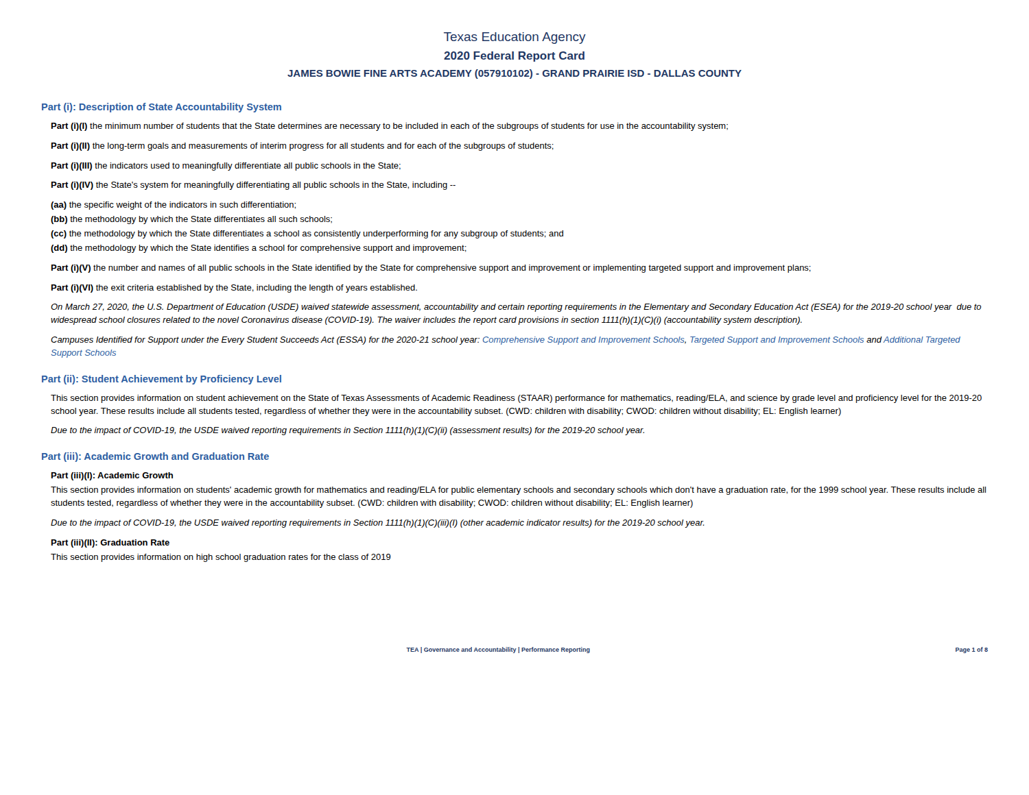Texas Education Agency
2020 Federal Report Card
JAMES BOWIE FINE ARTS ACADEMY (057910102) - GRAND PRAIRIE ISD - DALLAS COUNTY
Part (i): Description of State Accountability System
Part (i)(I) the minimum number of students that the State determines are necessary to be included in each of the subgroups of students for use in the accountability system;
Part (i)(II) the long-term goals and measurements of interim progress for all students and for each of the subgroups of students;
Part (i)(III) the indicators used to meaningfully differentiate all public schools in the State;
Part (i)(IV) the State's system for meaningfully differentiating all public schools in the State, including --
(aa) the specific weight of the indicators in such differentiation;
(bb) the methodology by which the State differentiates all such schools;
(cc) the methodology by which the State differentiates a school as consistently underperforming for any subgroup of students; and
(dd) the methodology by which the State identifies a school for comprehensive support and improvement;
Part (i)(V) the number and names of all public schools in the State identified by the State for comprehensive support and improvement or implementing targeted support and improvement plans;
Part (i)(VI) the exit criteria established by the State, including the length of years established.
On March 27, 2020, the U.S. Department of Education (USDE) waived statewide assessment, accountability and certain reporting requirements in the Elementary and Secondary Education Act (ESEA) for the 2019-20 school year due to widespread school closures related to the novel Coronavirus disease (COVID-19). The waiver includes the report card provisions in section 1111(h)(1)(C)(i) (accountability system description).
Campuses Identified for Support under the Every Student Succeeds Act (ESSA) for the 2020-21 school year: Comprehensive Support and Improvement Schools, Targeted Support and Improvement Schools and Additional Targeted Support Schools
Part (ii): Student Achievement by Proficiency Level
This section provides information on student achievement on the State of Texas Assessments of Academic Readiness (STAAR) performance for mathematics, reading/ELA, and science by grade level and proficiency level for the 2019-20 school year. These results include all students tested, regardless of whether they were in the accountability subset. (CWD: children with disability; CWOD: children without disability; EL: English learner)
Due to the impact of COVID-19, the USDE waived reporting requirements in Section 1111(h)(1)(C)(ii) (assessment results) for the 2019-20 school year.
Part (iii): Academic Growth and Graduation Rate
Part (iii)(I): Academic Growth
This section provides information on students' academic growth for mathematics and reading/ELA for public elementary schools and secondary schools which don't have a graduation rate, for the 1999 school year. These results include all students tested, regardless of whether they were in the accountability subset. (CWD: children with disability; CWOD: children without disability; EL: English learner)
Due to the impact of COVID-19, the USDE waived reporting requirements in Section 1111(h)(1)(C)(iii)(I) (other academic indicator results) for the 2019-20 school year.
Part (iii)(II): Graduation Rate
This section provides information on high school graduation rates for the class of 2019
TEA | Governance and Accountability | Performance Reporting Page 1 of 8